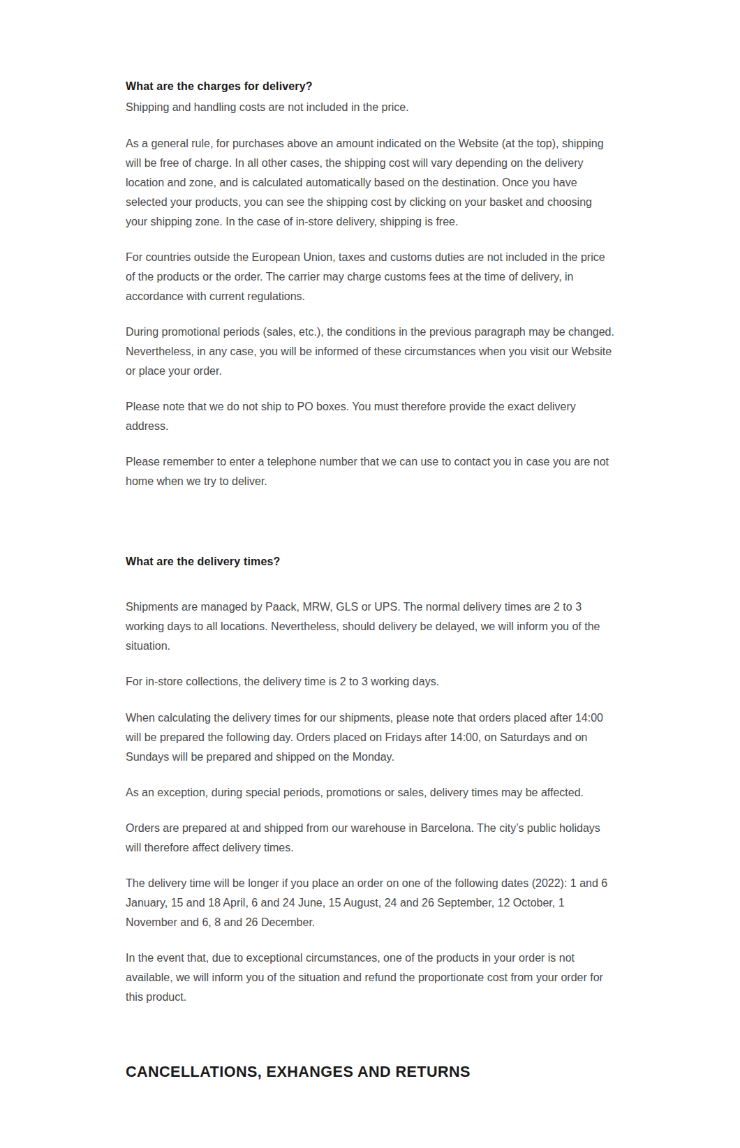What are the charges for delivery?
Shipping and handling costs are not included in the price.
As a general rule, for purchases above an amount indicated on the Website (at the top), shipping will be free of charge. In all other cases, the shipping cost will vary depending on the delivery location and zone, and is calculated automatically based on the destination. Once you have selected your products, you can see the shipping cost by clicking on your basket and choosing your shipping zone. In the case of in-store delivery, shipping is free.
For countries outside the European Union, taxes and customs duties are not included in the price of the products or the order. The carrier may charge customs fees at the time of delivery, in accordance with current regulations.
During promotional periods (sales, etc.), the conditions in the previous paragraph may be changed. Nevertheless, in any case, you will be informed of these circumstances when you visit our Website or place your order.
Please note that we do not ship to PO boxes. You must therefore provide the exact delivery address.
Please remember to enter a telephone number that we can use to contact you in case you are not home when we try to deliver.
What are the delivery times?
Shipments are managed by Paack, MRW, GLS or UPS. The normal delivery times are 2 to 3 working days to all locations. Nevertheless, should delivery be delayed, we will inform you of the situation.
For in-store collections, the delivery time is 2 to 3 working days.
When calculating the delivery times for our shipments, please note that orders placed after 14:00 will be prepared the following day. Orders placed on Fridays after 14:00, on Saturdays and on Sundays will be prepared and shipped on the Monday.
As an exception, during special periods, promotions or sales, delivery times may be affected.
Orders are prepared at and shipped from our warehouse in Barcelona. The city’s public holidays will therefore affect delivery times.
The delivery time will be longer if you place an order on one of the following dates (2022): 1 and 6 January, 15 and 18 April, 6 and 24 June, 15 August, 24 and 26 September, 12 October, 1 November and 6, 8 and 26 December.
In the event that, due to exceptional circumstances, one of the products in your order is not available, we will inform you of the situation and refund the proportionate cost from your order for this product.
Cancellations, Exhanges and Returns